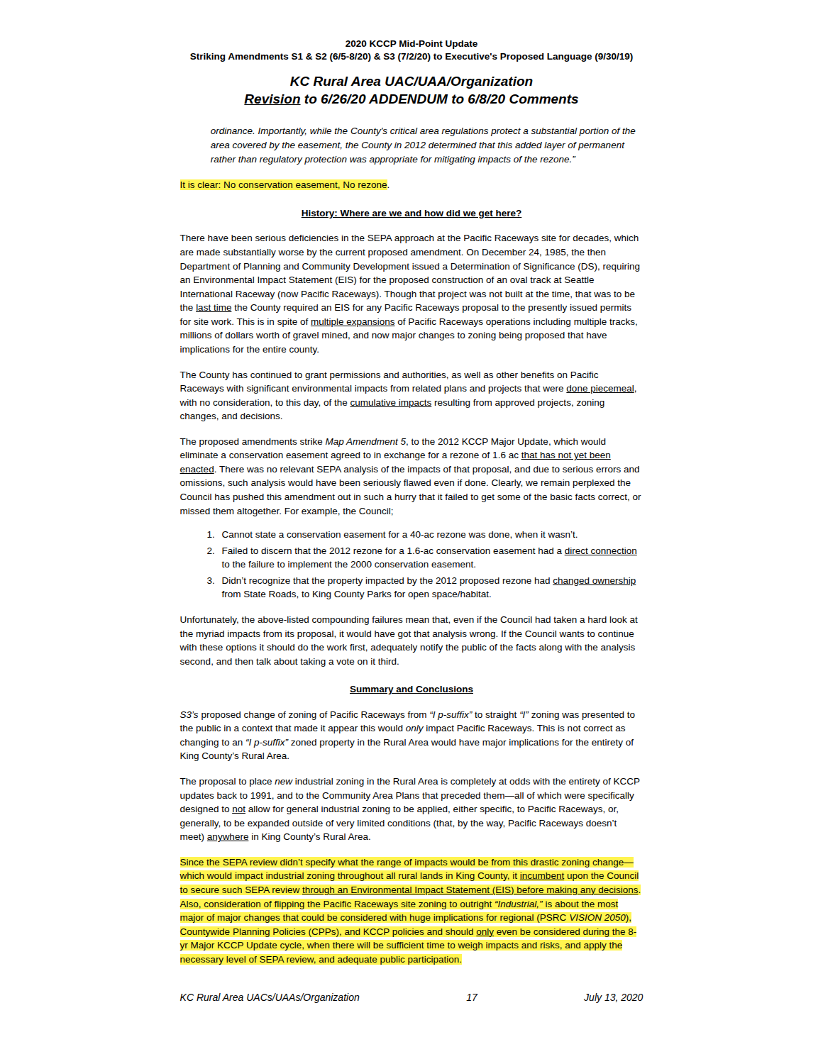2020 KCCP Mid-Point Update
Striking Amendments S1 & S2 (6/5-8/20) & S3 (7/2/20) to Executive's Proposed Language (9/30/19)
KC Rural Area UAC/UAA/Organization
Revision to 6/26/20 ADDENDUM to 6/8/20 Comments
ordinance. Importantly, while the County's critical area regulations protect a substantial portion of the area covered by the easement, the County in 2012 determined that this added layer of permanent rather than regulatory protection was appropriate for mitigating impacts of the rezone.”
It is clear: No conservation easement, No rezone.
History: Where are we and how did we get here?
There have been serious deficiencies in the SEPA approach at the Pacific Raceways site for decades, which are made substantially worse by the current proposed amendment. On December 24, 1985, the then Department of Planning and Community Development issued a Determination of Significance (DS), requiring an Environmental Impact Statement (EIS) for the proposed construction of an oval track at Seattle International Raceway (now Pacific Raceways). Though that project was not built at the time, that was to be the last time the County required an EIS for any Pacific Raceways proposal to the presently issued permits for site work. This is in spite of multiple expansions of Pacific Raceways operations including multiple tracks, millions of dollars worth of gravel mined, and now major changes to zoning being proposed that have implications for the entire county.
The County has continued to grant permissions and authorities, as well as other benefits on Pacific Raceways with significant environmental impacts from related plans and projects that were done piecemeal, with no consideration, to this day, of the cumulative impacts resulting from approved projects, zoning changes, and decisions.
The proposed amendments strike Map Amendment 5, to the 2012 KCCP Major Update, which would eliminate a conservation easement agreed to in exchange for a rezone of 1.6 ac that has not yet been enacted. There was no relevant SEPA analysis of the impacts of that proposal, and due to serious errors and omissions, such analysis would have been seriously flawed even if done. Clearly, we remain perplexed the Council has pushed this amendment out in such a hurry that it failed to get some of the basic facts correct, or missed them altogether. For example, the Council;
Cannot state a conservation easement for a 40-ac rezone was done, when it wasn’t.
Failed to discern that the 2012 rezone for a 1.6-ac conservation easement had a direct connection to the failure to implement the 2000 conservation easement.
Didn’t recognize that the property impacted by the 2012 proposed rezone had changed ownership from State Roads, to King County Parks for open space/habitat.
Unfortunately, the above-listed compounding failures mean that, even if the Council had taken a hard look at the myriad impacts from its proposal, it would have got that analysis wrong. If the Council wants to continue with these options it should do the work first, adequately notify the public of the facts along with the analysis second, and then talk about taking a vote on it third.
Summary and Conclusions
S3’s proposed change of zoning of Pacific Raceways from “I p-suffix” to straight “I” zoning was presented to the public in a context that made it appear this would only impact Pacific Raceways. This is not correct as changing to an “I p-suffix” zoned property in the Rural Area would have major implications for the entirety of King County’s Rural Area.
The proposal to place new industrial zoning in the Rural Area is completely at odds with the entirety of KCCP updates back to 1991, and to the Community Area Plans that preceded them—all of which were specifically designed to not allow for general industrial zoning to be applied, either specific, to Pacific Raceways, or, generally, to be expanded outside of very limited conditions (that, by the way, Pacific Raceways doesn’t meet) anywhere in King County’s Rural Area.
Since the SEPA review didn’t specify what the range of impacts would be from this drastic zoning change—which would impact industrial zoning throughout all rural lands in King County, it incumbent upon the Council to secure such SEPA review through an Environmental Impact Statement (EIS) before making any decisions. Also, consideration of flipping the Pacific Raceways site zoning to outright “Industrial,” is about the most major of major changes that could be considered with huge implications for regional (PSRC VISION 2050), Countywide Planning Policies (CPPs), and KCCP policies and should only even be considered during the 8-yr Major KCCP Update cycle, when there will be sufficient time to weigh impacts and risks, and apply the necessary level of SEPA review, and adequate public participation.
KC Rural Area UACs/UAAs/Organization
17
July 13, 2020